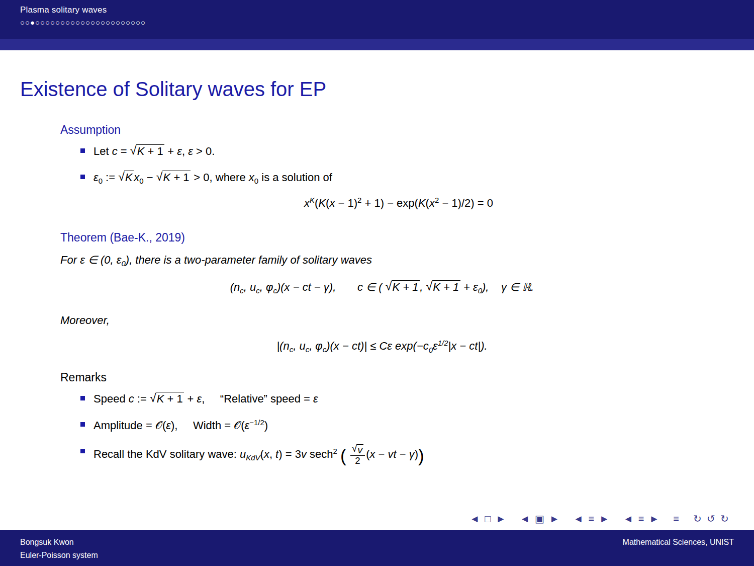Plasma solitary waves
○○●○○○○○○○○○○○○○○○○○○○○○○
Existence of Solitary waves for EP
Assumption
Let c = K + 1 + ε, ε > 0.
ε0 := Kx0 − K + 1 > 0, where x0 is a solution of
xK(K(x − 1)2 + 1) − exp(K(x2 − 1)/2) = 0
Theorem (Bae-K., 2019)
For ε ∈ (0, ε0), there is a two-parameter family of solitary waves
(nc, uc, φc)(x − ct − γ), c ∈ ( K + 1, K + 1 + ε0), γ ∈ ℝ.
Moreover,
|(nc, uc, φc)(x − ct)| ≤ Cε exp(−c0ε1/2|x − ct|).
Remarks
Speed c := K + 1 + ε, “Relative” speed = ε
Amplitude = 𝒪(ε), Width = 𝒪(ε−1/2)
Recall the KdV solitary wave: uKdV(x, t) = 3v sech2 ( v 2(x − vt − γ))
◄□►◄▣►◄≡►◄≡►≡↻↺↻
Bongsuk Kwon
Euler-Poisson system
Mathematical Sciences, UNIST